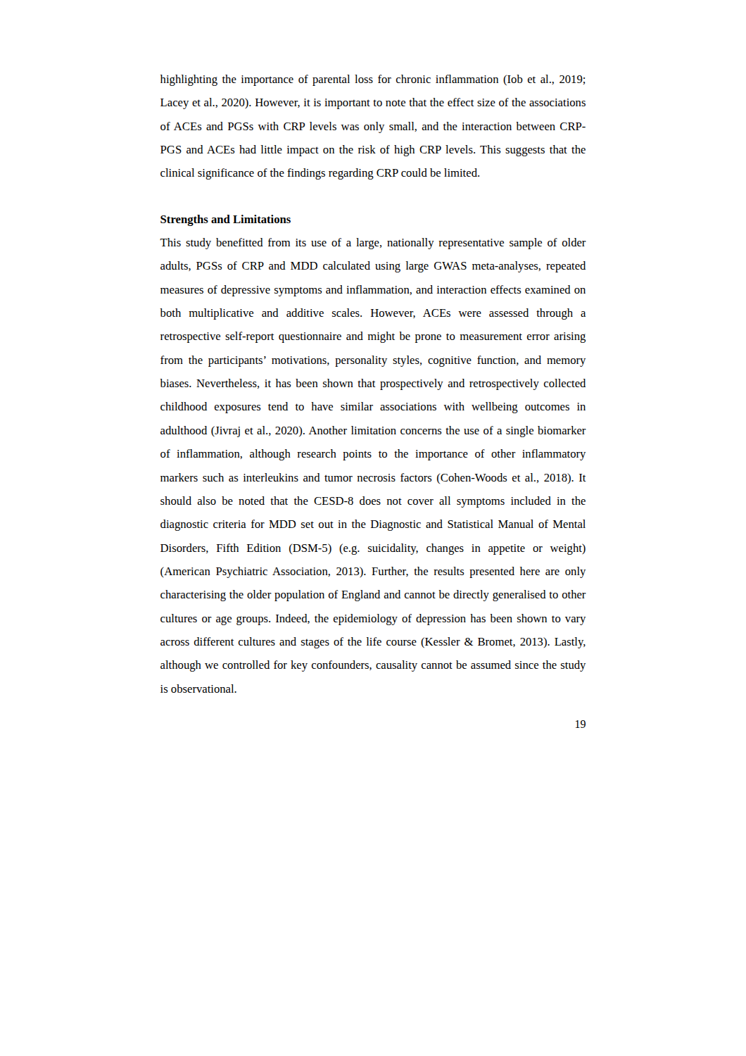highlighting the importance of parental loss for chronic inflammation (Iob et al., 2019; Lacey et al., 2020). However, it is important to note that the effect size of the associations of ACEs and PGSs with CRP levels was only small, and the interaction between CRP-PGS and ACEs had little impact on the risk of high CRP levels. This suggests that the clinical significance of the findings regarding CRP could be limited.
Strengths and Limitations
This study benefitted from its use of a large, nationally representative sample of older adults, PGSs of CRP and MDD calculated using large GWAS meta-analyses, repeated measures of depressive symptoms and inflammation, and interaction effects examined on both multiplicative and additive scales. However, ACEs were assessed through a retrospective self-report questionnaire and might be prone to measurement error arising from the participants’ motivations, personality styles, cognitive function, and memory biases. Nevertheless, it has been shown that prospectively and retrospectively collected childhood exposures tend to have similar associations with wellbeing outcomes in adulthood (Jivraj et al., 2020). Another limitation concerns the use of a single biomarker of inflammation, although research points to the importance of other inflammatory markers such as interleukins and tumor necrosis factors (Cohen-Woods et al., 2018). It should also be noted that the CESD-8 does not cover all symptoms included in the diagnostic criteria for MDD set out in the Diagnostic and Statistical Manual of Mental Disorders, Fifth Edition (DSM-5) (e.g. suicidality, changes in appetite or weight) (American Psychiatric Association, 2013). Further, the results presented here are only characterising the older population of England and cannot be directly generalised to other cultures or age groups. Indeed, the epidemiology of depression has been shown to vary across different cultures and stages of the life course (Kessler & Bromet, 2013). Lastly, although we controlled for key confounders, causality cannot be assumed since the study is observational.
19